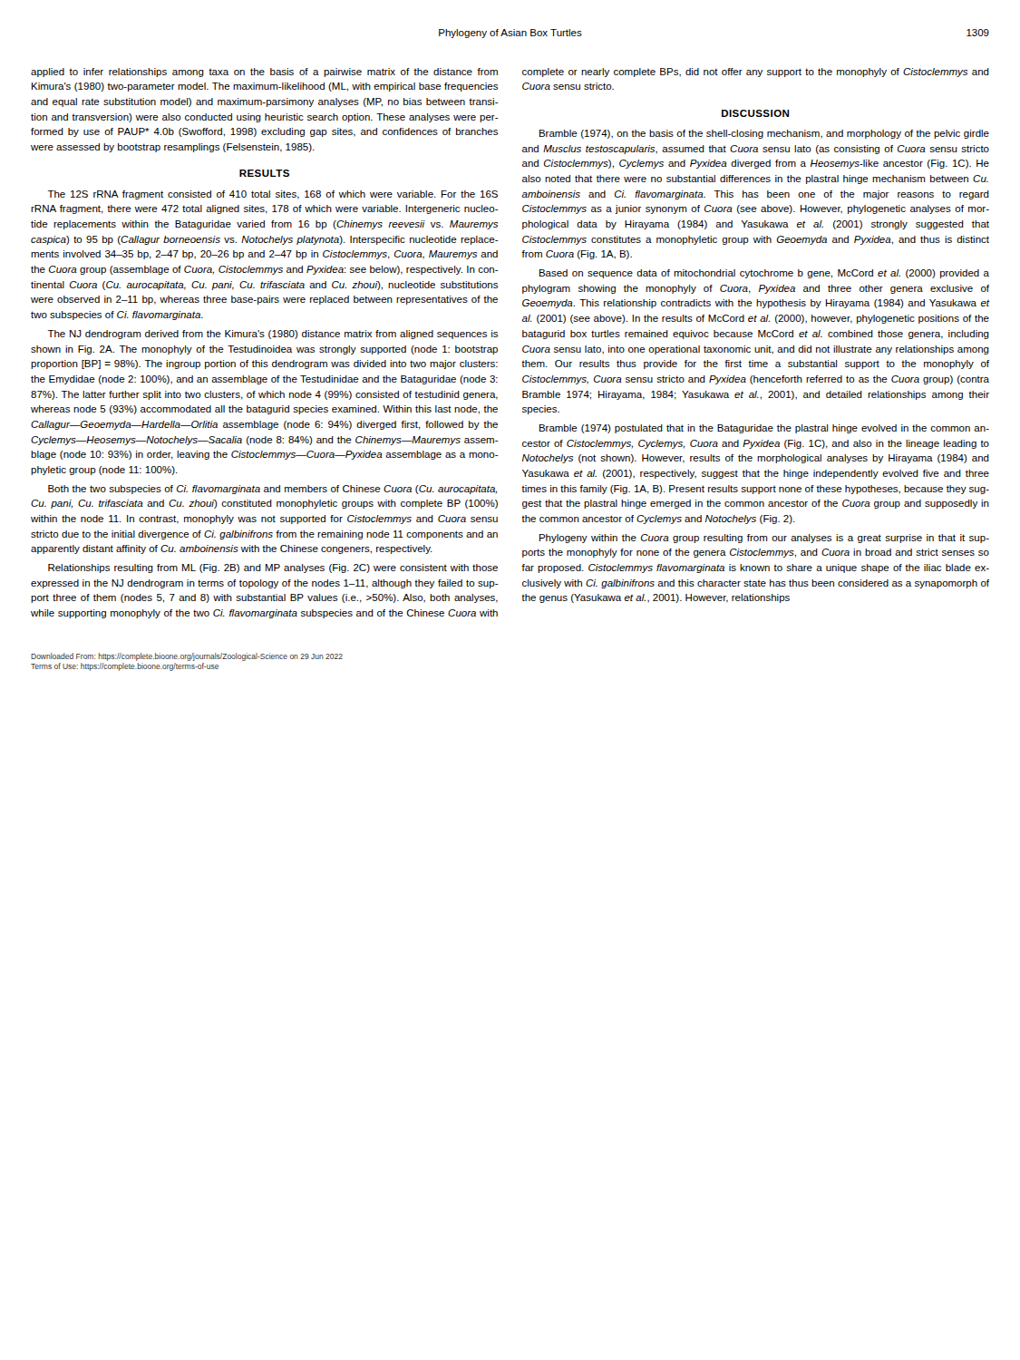Phylogeny of Asian Box Turtles
1309
applied to infer relationships among taxa on the basis of a pairwise matrix of the distance from Kimura's (1980) two-parameter model. The maximum-likelihood (ML, with empirical base frequencies and equal rate substitution model) and maximum-parsimony analyses (MP, no bias between transition and transversion) were also conducted using heuristic search option. These analyses were performed by use of PAUP* 4.0b (Swofford, 1998) excluding gap sites, and confidences of branches were assessed by bootstrap resamplings (Felsenstein, 1985).
RESULTS
The 12S rRNA fragment consisted of 410 total sites, 168 of which were variable. For the 16S rRNA fragment, there were 472 total aligned sites, 178 of which were variable. Intergeneric nucleotide replacements within the Bataguridae varied from 16 bp (Chinemys reevesii vs. Mauremys caspica) to 95 bp (Callagur borneoensis vs. Notochelys platynota). Interspecific nucleotide replacements involved 34–35 bp, 2–47 bp, 20–26 bp and 2–47 bp in Cistoclemmys, Cuora, Mauremys and the Cuora group (assemblage of Cuora, Cistoclemmys and Pyxidea: see below), respectively. In continental Cuora (Cu. aurocapitata, Cu. pani, Cu. trifasciata and Cu. zhoui), nucleotide substitutions were observed in 2–11 bp, whereas three base-pairs were replaced between representatives of the two subspecies of Ci. flavomarginata.
The NJ dendrogram derived from the Kimura's (1980) distance matrix from aligned sequences is shown in Fig. 2A. The monophyly of the Testudinoidea was strongly supported (node 1: bootstrap proportion [BP] = 98%). The ingroup portion of this dendrogram was divided into two major clusters: the Emydidae (node 2: 100%), and an assemblage of the Testudinidae and the Bataguridae (node 3: 87%). The latter further split into two clusters, of which node 4 (99%) consisted of testudinid genera, whereas node 5 (93%) accommodated all the batagurid species examined. Within this last node, the Callagur—Geoemyda—Hardella—Orlitia assemblage (node 6: 94%) diverged first, followed by the Cyclemys—Heosemys—Notochelys—Sacalia (node 8: 84%) and the Chinemys—Mauremys assemblage (node 10: 93%) in order, leaving the Cistoclemmys—Cuora—Pyxidea assemblage as a monophyletic group (node 11: 100%).
Both the two subspecies of Ci. flavomarginata and members of Chinese Cuora (Cu. aurocapitata, Cu. pani, Cu. trifasciata and Cu. zhoui) constituted monophyletic groups with complete BP (100%) within the node 11. In contrast, monophyly was not supported for Cistoclemmys and Cuora sensu stricto due to the initial divergence of Ci. galbinifrons from the remaining node 11 components and an apparently distant affinity of Cu. amboinensis with the Chinese congeners, respectively.
Relationships resulting from ML (Fig. 2B) and MP analyses (Fig. 2C) were consistent with those expressed in the NJ dendrogram in terms of topology of the nodes 1–11, although they failed to support three of them (nodes 5, 7 and 8) with substantial BP values (i.e., >50%). Also, both analyses, while supporting monophyly of the two Ci. flavomarginata subspecies and of the Chinese Cuora with complete or nearly complete BPs, did not offer any support to the monophyly of Cistoclemmys and Cuora sensu stricto.
DISCUSSION
Bramble (1974), on the basis of the shell-closing mechanism, and morphology of the pelvic girdle and Musclus testoscapularis, assumed that Cuora sensu lato (as consisting of Cuora sensu stricto and Cistoclemmys), Cyclemys and Pyxidea diverged from a Heosemys-like ancestor (Fig. 1C). He also noted that there were no substantial differences in the plastral hinge mechanism between Cu. amboinensis and Ci. flavomarginata. This has been one of the major reasons to regard Cistoclemmys as a junior synonym of Cuora (see above). However, phylogenetic analyses of morphological data by Hirayama (1984) and Yasukawa et al. (2001) strongly suggested that Cistoclemmys constitutes a monophyletic group with Geoemyda and Pyxidea, and thus is distinct from Cuora (Fig. 1A, B).
Based on sequence data of mitochondrial cytochrome b gene, McCord et al. (2000) provided a phylogram showing the monophyly of Cuora, Pyxidea and three other genera exclusive of Geoemyda. This relationship contradicts with the hypothesis by Hirayama (1984) and Yasukawa et al. (2001) (see above). In the results of McCord et al. (2000), however, phylogenetic positions of the batagurid box turtles remained equivoc because McCord et al. combined those genera, including Cuora sensu lato, into one operational taxonomic unit, and did not illustrate any relationships among them. Our results thus provide for the first time a substantial support to the monophyly of Cistoclemmys, Cuora sensu stricto and Pyxidea (henceforth referred to as the Cuora group) (contra Bramble 1974; Hirayama, 1984; Yasukawa et al., 2001), and detailed relationships among their species.
Bramble (1974) postulated that in the Bataguridae the plastral hinge evolved in the common ancestor of Cistoclemmys, Cyclemys, Cuora and Pyxidea (Fig. 1C), and also in the lineage leading to Notochelys (not shown). However, results of the morphological analyses by Hirayama (1984) and Yasukawa et al. (2001), respectively, suggest that the hinge independently evolved five and three times in this family (Fig. 1A, B). Present results support none of these hypotheses, because they suggest that the plastral hinge emerged in the common ancestor of the Cuora group and supposedly in the common ancestor of Cyclemys and Notochelys (Fig. 2).
Phylogeny within the Cuora group resulting from our analyses is a great surprise in that it supports the monophyly for none of the genera Cistoclemmys, and Cuora in broad and strict senses so far proposed. Cistoclemmys flavomarginata is known to share a unique shape of the iliac blade exclusively with Ci. galbinifrons and this character state has thus been considered as a synapomorph of the genus (Yasukawa et al., 2001). However, relationships
Downloaded From: https://complete.bioone.org/journals/Zoological-Science on 29 Jun 2022
Terms of Use: https://complete.bioone.org/terms-of-use